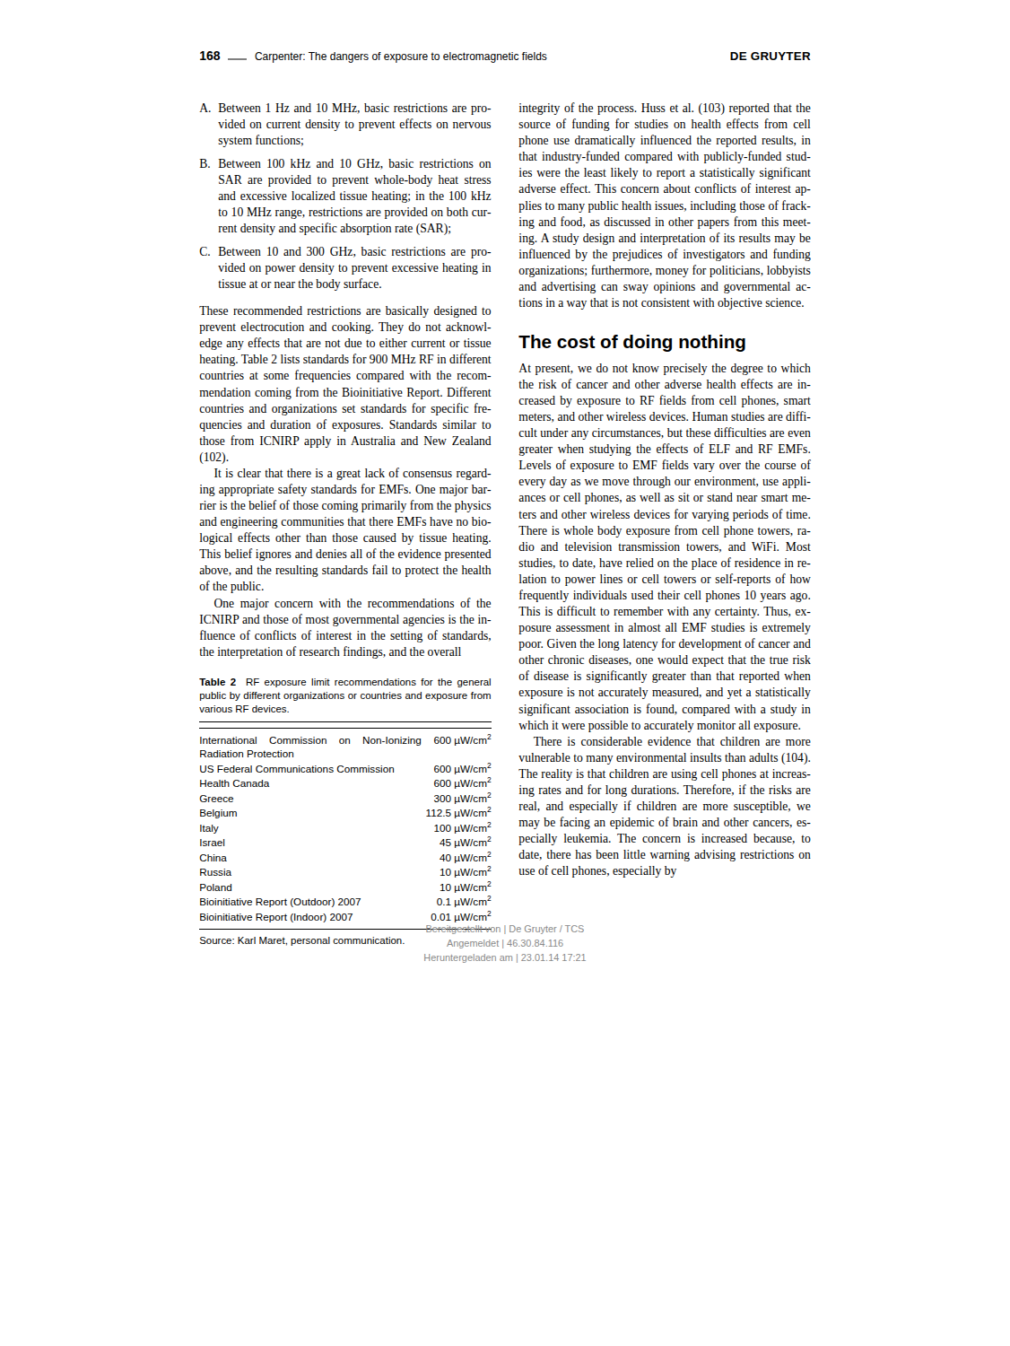168 Carpenter: The dangers of exposure to electromagnetic fields
DE GRUYTER
A. Between 1 Hz and 10 MHz, basic restrictions are provided on current density to prevent effects on nervous system functions;
B. Between 100 kHz and 10 GHz, basic restrictions on SAR are provided to prevent whole-body heat stress and excessive localized tissue heating; in the 100 kHz to 10 MHz range, restrictions are provided on both current density and specific absorption rate (SAR);
C. Between 10 and 300 GHz, basic restrictions are provided on power density to prevent excessive heating in tissue at or near the body surface.
These recommended restrictions are basically designed to prevent electrocution and cooking. They do not acknowledge any effects that are not due to either current or tissue heating. Table 2 lists standards for 900 MHz RF in different countries at some frequencies compared with the recommendation coming from the Bioinitiative Report. Different countries and organizations set standards for specific frequencies and duration of exposures. Standards similar to those from ICNIRP apply in Australia and New Zealand (102).
It is clear that there is a great lack of consensus regarding appropriate safety standards for EMFs. One major barrier is the belief of those coming primarily from the physics and engineering communities that there EMFs have no biological effects other than those caused by tissue heating. This belief ignores and denies all of the evidence presented above, and the resulting standards fail to protect the health of the public.
One major concern with the recommendations of the ICNIRP and those of most governmental agencies is the influence of conflicts of interest in the setting of standards, the interpretation of research findings, and the overall
Table 2 RF exposure limit recommendations for the general public by different organizations or countries and exposure from various RF devices.
| International Commission on Non-Ionizing Radiation Protection | 600 µW/cm 2 |
| US Federal Communications Commission | 600 µW/cm 2 |
| Health Canada | 600 µW/cm 2 |
| Greece | 300 µW/cm 2 |
| Belgium | 112.5 µW/cm 2 |
| Italy | 100 µW/cm 2 |
| Israel | 45 µW/cm 2 |
| China | 40 µW/cm 2 |
| Russia | 10 µW/cm 2 |
| Poland | 10 µW/cm 2 |
| Bioinitiative Report (Outdoor) 2007 | 0.1 µW/cm 2 |
| Bioinitiative Report (Indoor) 2007 | 0.01 µW/cm 2 |
| Source: Karl Maret, personal communication. |
integrity of the process. Huss et al. (103) reported that the source of funding for studies on health effects from cell phone use dramatically influenced the reported results, in that industry-funded compared with publicly-funded studies were the least likely to report a statistically significant adverse effect. This concern about conflicts of interest applies to many public health issues, including those of fracking and food, as discussed in other papers from this meeting. A study design and interpretation of its results may be influenced by the prejudices of investigators and funding organizations; furthermore, money for politicians, lobbyists and advertising can sway opinions and governmental actions in a way that is not consistent with objective science.
The cost of doing nothing
At present, we do not know precisely the degree to which the risk of cancer and other adverse health effects are increased by exposure to RF fields from cell phones, smart meters, and other wireless devices. Human studies are difficult under any circumstances, but these difficulties are even greater when studying the effects of ELF and RF EMFs. Levels of exposure to EMF fields vary over the course of every day as we move through our environment, use appliances or cell phones, as well as sit or stand near smart meters and other wireless devices for varying periods of time. There is whole body exposure from cell phone towers, radio and television transmission towers, and WiFi. Most studies, to date, have relied on the place of residence in relation to power lines or cell towers or self-reports of how frequently individuals used their cell phones 10 years ago. This is difficult to remember with any certainty. Thus, exposure assessment in almost all EMF studies is extremely poor. Given the long latency for development of cancer and other chronic diseases, one would expect that the true risk of disease is significantly greater than that reported when exposure is not accurately measured, and yet a statistically significant association is found, compared with a study in which it were possible to accurately monitor all exposure.
There is considerable evidence that children are more vulnerable to many environmental insults than adults (104). The reality is that children are using cell phones at increasing rates and for long durations. Therefore, if the risks are real, and especially if children are more susceptible, we may be facing an epidemic of brain and other cancers, especially leukemia. The concern is increased because, to date, there has been little warning advising restrictions on use of cell phones, especially by
Bereitgestellt von | De Gruyter / TCS
Angemeldet | 46.30.84.116
Heruntergeladen am | 23.01.14 17:21